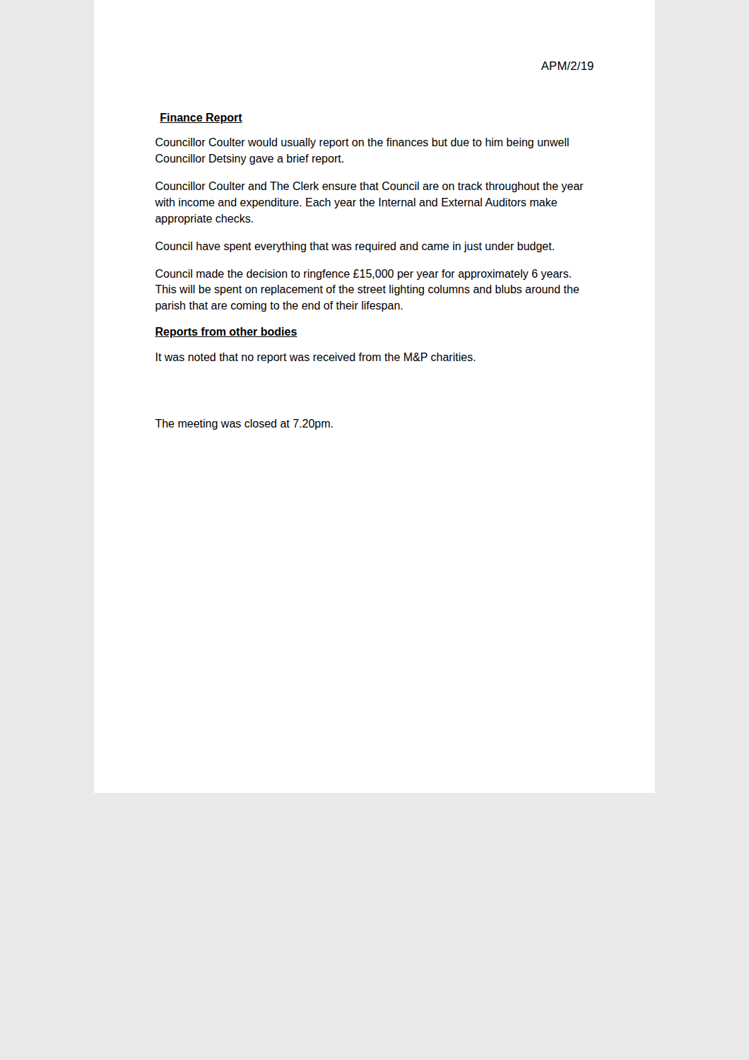APM/2/19
Finance Report
Councillor Coulter would usually report on the finances but due to him being unwell Councillor Detsiny gave a brief report.
Councillor Coulter and The Clerk ensure that Council are on track throughout the year with income and expenditure. Each year the Internal and External Auditors make appropriate checks.
Council have spent everything that was required and came in just under budget.
Council made the decision to ringfence £15,000 per year for approximately 6 years. This will be spent on replacement of the street lighting columns and blubs around the parish that are coming to the end of their lifespan.
Reports from other bodies
It was noted that no report was received from the M&P charities.
The meeting was closed at 7.20pm.